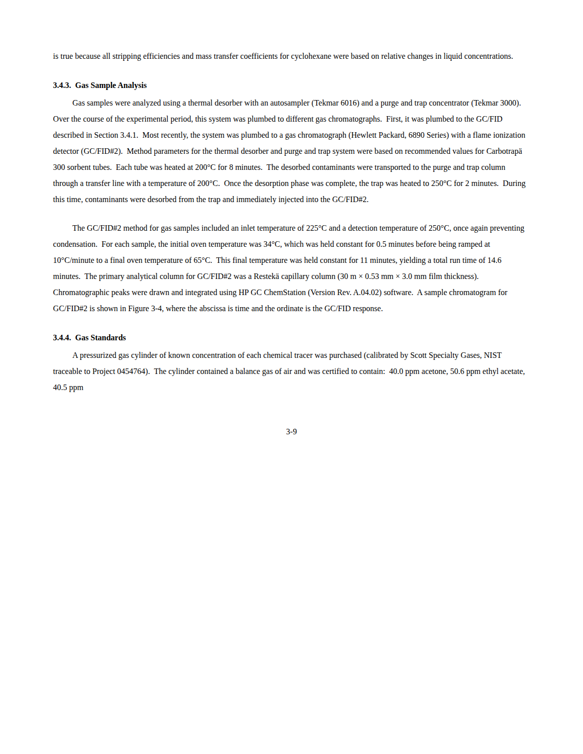is true because all stripping efficiencies and mass transfer coefficients for cyclohexane were based on relative changes in liquid concentrations.
3.4.3. Gas Sample Analysis
Gas samples were analyzed using a thermal desorber with an autosampler (Tekmar 6016) and a purge and trap concentrator (Tekmar 3000). Over the course of the experimental period, this system was plumbed to different gas chromatographs. First, it was plumbed to the GC/FID described in Section 3.4.1. Most recently, the system was plumbed to a gas chromatograph (Hewlett Packard, 6890 Series) with a flame ionization detector (GC/FID#2). Method parameters for the thermal desorber and purge and trap system were based on recommended values for Carbotrapä 300 sorbent tubes. Each tube was heated at 200°C for 8 minutes. The desorbed contaminants were transported to the purge and trap column through a transfer line with a temperature of 200°C. Once the desorption phase was complete, the trap was heated to 250°C for 2 minutes. During this time, contaminants were desorbed from the trap and immediately injected into the GC/FID#2.
The GC/FID#2 method for gas samples included an inlet temperature of 225°C and a detection temperature of 250°C, once again preventing condensation. For each sample, the initial oven temperature was 34°C, which was held constant for 0.5 minutes before being ramped at 10°C/minute to a final oven temperature of 65°C. This final temperature was held constant for 11 minutes, yielding a total run time of 14.6 minutes. The primary analytical column for GC/FID#2 was a Restekä capillary column (30 m × 0.53 mm × 3.0 mm film thickness). Chromatographic peaks were drawn and integrated using HP GC ChemStation (Version Rev. A.04.02) software. A sample chromatogram for GC/FID#2 is shown in Figure 3-4, where the abscissa is time and the ordinate is the GC/FID response.
3.4.4. Gas Standards
A pressurized gas cylinder of known concentration of each chemical tracer was purchased (calibrated by Scott Specialty Gases, NIST traceable to Project 0454764). The cylinder contained a balance gas of air and was certified to contain: 40.0 ppm acetone, 50.6 ppm ethyl acetate, 40.5 ppm
3-9